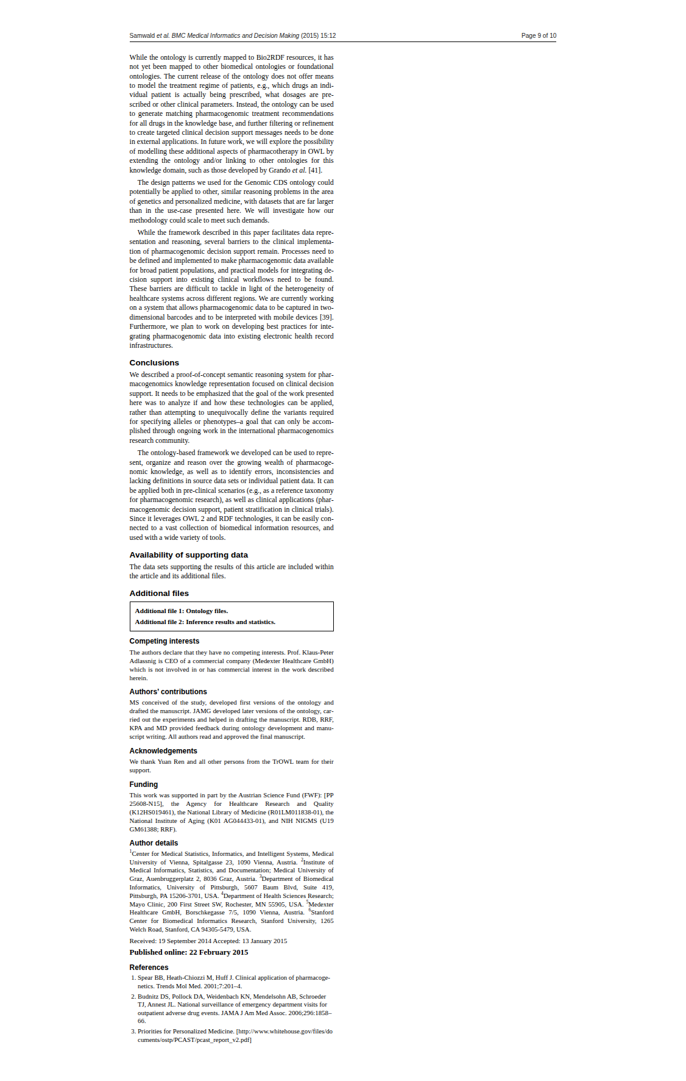Samwald et al. BMC Medical Informatics and Decision Making (2015) 15:12
Page 9 of 10
While the ontology is currently mapped to Bio2RDF resources, it has not yet been mapped to other biomedical ontologies or foundational ontologies. The current release of the ontology does not offer means to model the treatment regime of patients, e.g., which drugs an individual patient is actually being prescribed, what dosages are prescribed or other clinical parameters. Instead, the ontology can be used to generate matching pharmacogenomic treatment recommendations for all drugs in the knowledge base, and further filtering or refinement to create targeted clinical decision support messages needs to be done in external applications. In future work, we will explore the possibility of modelling these additional aspects of pharmacotherapy in OWL by extending the ontology and/or linking to other ontologies for this knowledge domain, such as those developed by Grando et al. [41].
The design patterns we used for the Genomic CDS ontology could potentially be applied to other, similar reasoning problems in the area of genetics and personalized medicine, with datasets that are far larger than in the use-case presented here. We will investigate how our methodology could scale to meet such demands.
While the framework described in this paper facilitates data representation and reasoning, several barriers to the clinical implementation of pharmacogenomic decision support remain. Processes need to be defined and implemented to make pharmacogenomic data available for broad patient populations, and practical models for integrating decision support into existing clinical workflows need to be found. These barriers are difficult to tackle in light of the heterogeneity of healthcare systems across different regions. We are currently working on a system that allows pharmacogenomic data to be captured in two-dimensional barcodes and to be interpreted with mobile devices [39]. Furthermore, we plan to work on developing best practices for integrating pharmacogenomic data into existing electronic health record infrastructures.
Conclusions
We described a proof-of-concept semantic reasoning system for pharmacogenomics knowledge representation focused on clinical decision support. It needs to be emphasized that the goal of the work presented here was to analyze if and how these technologies can be applied, rather than attempting to unequivocally define the variants required for specifying alleles or phenotypes–a goal that can only be accomplished through ongoing work in the international pharmacogenomics research community.
The ontology-based framework we developed can be used to represent, organize and reason over the growing wealth of pharmacogenomic knowledge, as well as to identify errors, inconsistencies and lacking definitions in source data sets or individual patient data. It can be applied both in pre-clinical scenarios (e.g., as a reference taxonomy for pharmacogenomic research), as well as clinical applications (pharmacogenomic decision support, patient stratification in clinical trials). Since it leverages OWL 2 and RDF technologies, it can be easily connected to a vast collection of biomedical information resources, and used with a wide variety of tools.
Availability of supporting data
The data sets supporting the results of this article are included within the article and its additional files.
Additional files
Additional file 1: Ontology files.
Additional file 2: Inference results and statistics.
Competing interests
The authors declare that they have no competing interests. Prof. Klaus-Peter Adlassnig is CEO of a commercial company (Medexter Healthcare GmbH) which is not involved in or has commercial interest in the work described herein.
Authors’ contributions
MS conceived of the study, developed first versions of the ontology and drafted the manuscript. JAMG developed later versions of the ontology, carried out the experiments and helped in drafting the manuscript. RDB, RRF, KPA and MD provided feedback during ontology development and manuscript writing. All authors read and approved the final manuscript.
Acknowledgements
We thank Yuan Ren and all other persons from the TrOWL team for their support.
Funding
This work was supported in part by the Austrian Science Fund (FWF): [PP 25608-N15], the Agency for Healthcare Research and Quality (K12HS019461), the National Library of Medicine (R01LM011838-01), the National Institute of Aging (K01 AG044433-01), and NIH NIGMS (U19 GM61388; RRF).
Author details
1Center for Medical Statistics, Informatics, and Intelligent Systems, Medical University of Vienna, Spitalgasse 23, 1090 Vienna, Austria. 2Institute of Medical Informatics, Statistics, and Documentation; Medical University of Graz, Auenbruggerplatz 2, 8036 Graz, Austria. 3Department of Biomedical Informatics, University of Pittsburgh, 5607 Baum Blvd, Suite 419, Pittsburgh, PA 15206-3701, USA. 4Department of Health Sciences Research; Mayo Clinic, 200 First Street SW, Rochester, MN 55905, USA. 5Medexter Healthcare GmbH, Borschkegasse 7/5, 1090 Vienna, Austria. 6Stanford Center for Biomedical Informatics Research, Stanford University, 1265 Welch Road, Stanford, CA 94305-5479, USA.
Received: 19 September 2014 Accepted: 13 January 2015
Published online: 22 February 2015
References
Spear BB, Heath-Chiozzi M, Huff J. Clinical application of pharmacogenetics. Trends Mol Med. 2001;7:201–4.
Budnitz DS, Pollock DA, Weidenbach KN, Mendelsohn AB, Schroeder TJ, Annest JL. National surveillance of emergency department visits for outpatient adverse drug events. JAMA J Am Med Assoc. 2006;296:1858–66.
Priorities for Personalized Medicine. [http://www.whitehouse.gov/files/documents/ostp/PCAST/pcast_report_v2.pdf]